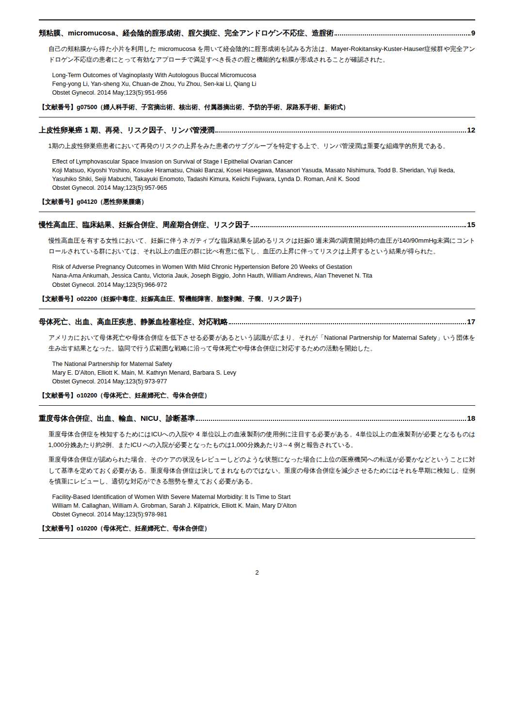頬粘膜、micromucosa、経会陰的腟形成術、腟欠損症、完全アンドロゲン不応症、造腟術 9
自己の頬粘膜から得た小片を利用した micromucosa を用いて経会陰的に腟形成術を試みる方法は、Mayer-Rokitansky-Kuster-Hauser症候群や完全アンドロゲン不応症の患者にとって有効なアプローチで満足すべき長さの腟と機能的な粘膜が形成されることが確認された。
Long-Term Outcomes of Vaginoplasty With Autologous Buccal Micromucosa Feng-yong Li, Yan-sheng Xu, Chuan-de Zhou, Yu Zhou, Sen-kai Li, Qiang Li Obstet Gynecol. 2014 May;123(5):951-956
【文献番号】g07500（婦人科手術、子宮摘出術、核出術、付属器摘出術、予防的手術、尿路系手術、新術式）
上皮性卵巣癌 1 期、再発、リスク因子、リンパ管浸潤 12
1期の上皮性卵巣癌患者において再発のリスクの上昇をみた患者のサブグループを特定する上で、リンパ管浸潤は重要な組織学的所見である。
Effect of Lymphovascular Space Invasion on Survival of Stage I Epithelial Ovarian Cancer Koji Matsuo, Kiyoshi Yoshino, Kosuke Hiramatsu, Chiaki Banzai, Kosei Hasegawa, Masanori Yasuda, Masato Nishimura, Todd B. Sheridan, Yuji Ikeda, Yasuhiko Shiki, Seiji Mabuchi, Takayuki Enomoto, Tadashi Kimura, Keiichi Fujiwara, Lynda D. Roman, Anil K. Sood Obstet Gynecol. 2014 May;123(5):957-965
【文献番号】g04120（悪性卵巣腫瘍）
慢性高血圧、臨床結果、妊娠合併症、周産期合併症、リスク因子 15
慢性高血圧を有する女性において、妊娠に伴うネガティブな臨床結果を認めるリスクは妊娠0 週未満の調査開始時の血圧が140/90mmHg未満にコントロールされている群においては、それ以上の血圧の群に比べ有意に低下し、血圧の上昇に伴ってリスクは上昇するという結果が得られた。
Risk of Adverse Pregnancy Outcomes in Women With Mild Chronic Hypertension Before 20 Weeks of Gestation Nana-Ama Ankumah, Jessica Cantu, Victoria Jauk, Joseph Biggio, John Hauth, William Andrews, Alan Thevenet N. Tita Obstet Gynecol. 2014 May;123(5):966-972
【文献番号】o02200（妊娠中毒症、妊娠高血圧、腎機能障害、胎盤剥離、子癇、リスク因子）
母体死亡、出血、高血圧疾患、静脈血栓塞栓症、対応戦略 17
アメリカにおいて母体死亡や母体合併症を低下させる必要があるという認識が広まり、それが「National Partnership for Maternal Safety」いう団体を生み出す結果となった。協同で行う広範囲な戦略に沿って母体死亡や母体合併症に対応するための活動を開始した。
The National Partnership for Maternal Safety Mary E. D'Alton, Elliott K. Main, M. Kathryn Menard, Barbara S. Levy Obstet Gynecol. 2014 May;123(5):973-977
【文献番号】o10200（母体死亡、妊産婦死亡、母体合併症）
重度母体合併症、出血、輸血、NICU、診断基準 18
重度母体合併症を検知するためにはICUへの入院や 4 単位以上の血液製剤の使用例に注目する必要がある。4単位以上の血液製剤が必要となるものは1,000分娩あたり約2例、またICU への入院が必要となったものは1,000分娩あたり3～4 例と報告されている。
重度母体合併症が認められた場合、そのケアの状況をレビューしどのような状態になった場合に上位の医療機関への転送が必要かなどということに対して基準を定めておく必要がある。重度母体合併症は決してまれなものではない。重度の母体合併症を減少させるためにはそれを早期に検知し、症例を慎重にレビューし、適切な対応ができる態勢を整えておく必要がある。
Facility-Based Identification of Women With Severe Maternal Morbidity: It Is Time to Start William M. Callaghan, William A. Grobman, Sarah J. Kilpatrick, Elliott K. Main, Mary D'Alton Obstet Gynecol. 2014 May;123(5):978-981
【文献番号】o10200（母体死亡、妊産婦死亡、母体合併症）
2